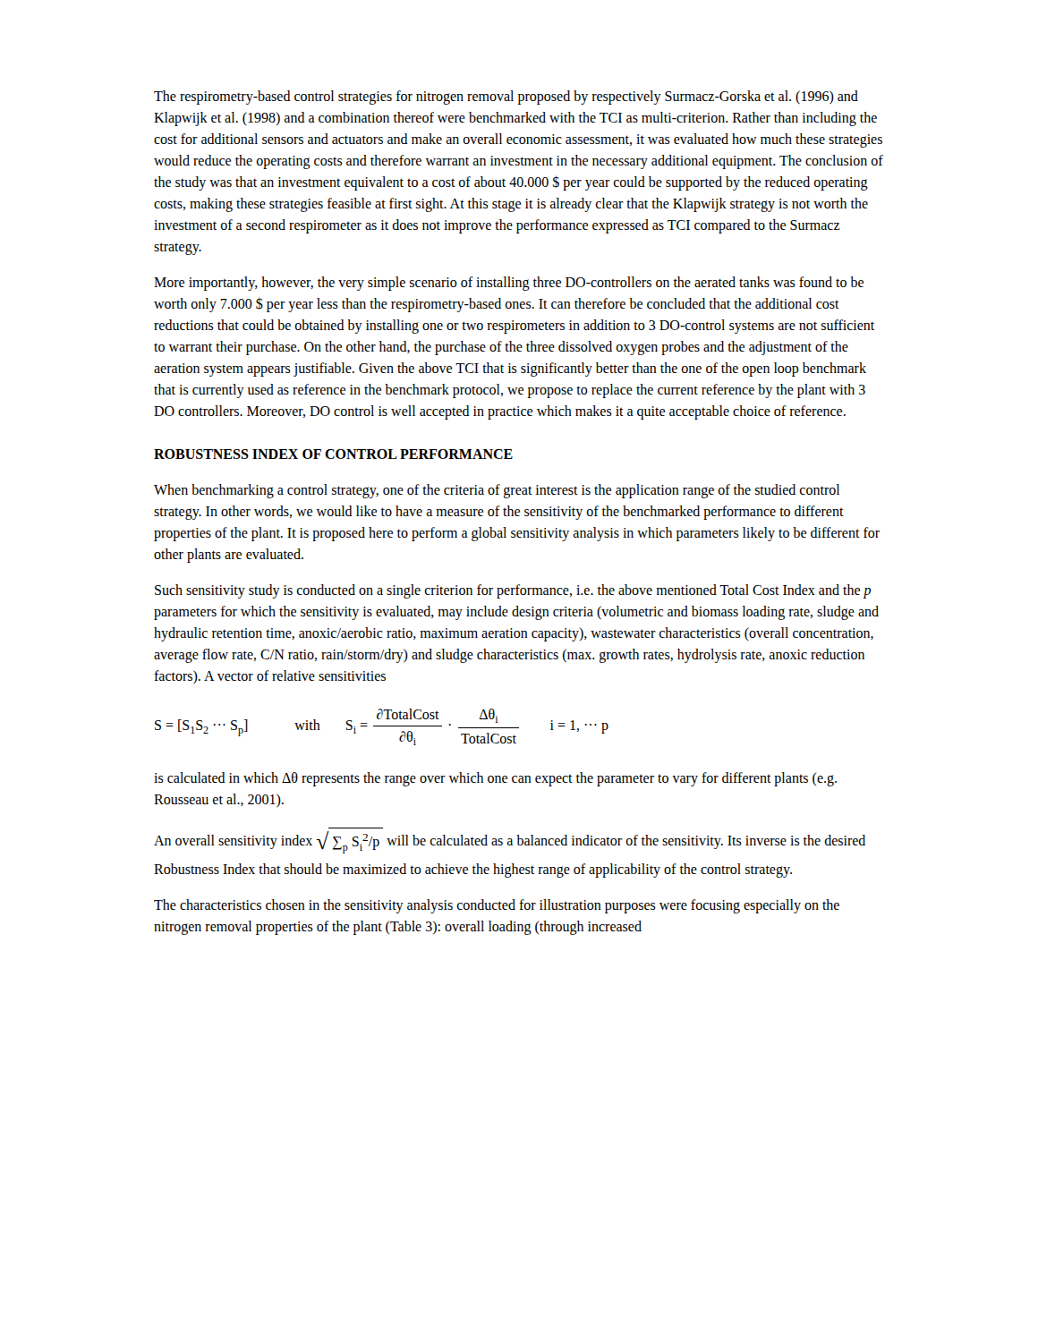The respirometry-based control strategies for nitrogen removal proposed by respectively Surmacz-Gorska et al. (1996) and Klapwijk et al. (1998) and a combination thereof were benchmarked with the TCI as multi-criterion. Rather than including the cost for additional sensors and actuators and make an overall economic assessment, it was evaluated how much these strategies would reduce the operating costs and therefore warrant an investment in the necessary additional equipment. The conclusion of the study was that an investment equivalent to a cost of about 40.000 $ per year could be supported by the reduced operating costs, making these strategies feasible at first sight. At this stage it is already clear that the Klapwijk strategy is not worth the investment of a second respirometer as it does not improve the performance expressed as TCI compared to the Surmacz strategy.
More importantly, however, the very simple scenario of installing three DO-controllers on the aerated tanks was found to be worth only 7.000 $ per year less than the respirometry-based ones. It can therefore be concluded that the additional cost reductions that could be obtained by installing one or two respirometers in addition to 3 DO-control systems are not sufficient to warrant their purchase. On the other hand, the purchase of the three dissolved oxygen probes and the adjustment of the aeration system appears justifiable. Given the above TCI that is significantly better than the one of the open loop benchmark that is currently used as reference in the benchmark protocol, we propose to replace the current reference by the plant with 3 DO controllers. Moreover, DO control is well accepted in practice which makes it a quite acceptable choice of reference.
Robustness Index of Control Performance
When benchmarking a control strategy, one of the criteria of great interest is the application range of the studied control strategy. In other words, we would like to have a measure of the sensitivity of the benchmarked performance to different properties of the plant. It is proposed here to perform a global sensitivity analysis in which parameters likely to be different for other plants are evaluated.
Such sensitivity study is conducted on a single criterion for performance, i.e. the above mentioned Total Cost Index and the p parameters for which the sensitivity is evaluated, may include design criteria (volumetric and biomass loading rate, sludge and hydraulic retention time, anoxic/aerobic ratio, maximum aeration capacity), wastewater characteristics (overall concentration, average flow rate, C/N ratio, rain/storm/dry) and sludge characteristics (max. growth rates, hydrolysis rate, anoxic reduction factors). A vector of relative sensitivities
S = [S1S2 ··· Sp] with Si = ∂TotalCost∂θi · Δθi TotalCost i = 1, ··· p
is calculated in which Δθ represents the range over which one can expect the parameter to vary for different plants (e.g. Rousseau et al., 2001).
An overall sensitivity index √∑p Si2/p will be calculated as a balanced indicator of the sensitivity. Its inverse is the desired Robustness Index that should be maximized to achieve the highest range of applicability of the control strategy.
The characteristics chosen in the sensitivity analysis conducted for illustration purposes were focusing especially on the nitrogen removal properties of the plant (Table 3): overall loading (through increased